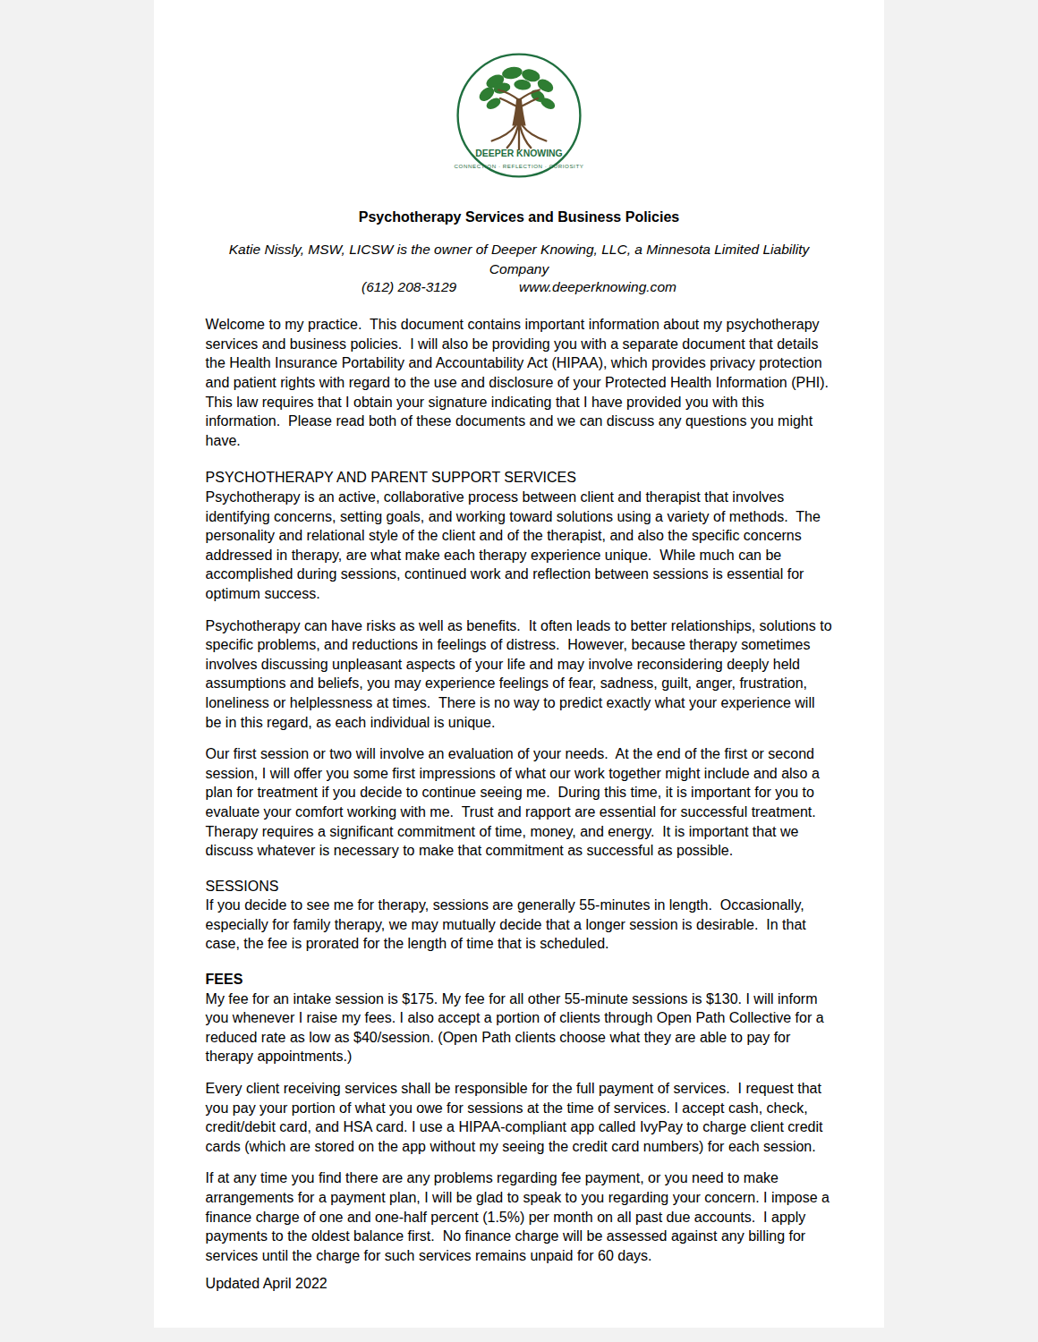DEEPER KNOWING CONNECTION · REFLECTION · CURIOSITY
Psychotherapy Services and Business Policies
Katie Nissly, MSW, LICSW is the owner of Deeper Knowing, LLC, a Minnesota Limited Liability Company
(612) 208-3129 www.deeperknowing.com
Welcome to my practice. This document contains important information about my psychotherapy services and business policies. I will also be providing you with a separate document that details the Health Insurance Portability and Accountability Act (HIPAA), which provides privacy protection and patient rights with regard to the use and disclosure of your Protected Health Information (PHI). This law requires that I obtain your signature indicating that I have provided you with this information. Please read both of these documents and we can discuss any questions you might have.
Psychotherapy and Parent Support Services
Psychotherapy is an active, collaborative process between client and therapist that involves identifying concerns, setting goals, and working toward solutions using a variety of methods. The personality and relational style of the client and of the therapist, and also the specific concerns addressed in therapy, are what make each therapy experience unique. While much can be accomplished during sessions, continued work and reflection between sessions is essential for optimum success.
Psychotherapy can have risks as well as benefits. It often leads to better relationships, solutions to specific problems, and reductions in feelings of distress. However, because therapy sometimes involves discussing unpleasant aspects of your life and may involve reconsidering deeply held assumptions and beliefs, you may experience feelings of fear, sadness, guilt, anger, frustration, loneliness or helplessness at times. There is no way to predict exactly what your experience will be in this regard, as each individual is unique.
Our first session or two will involve an evaluation of your needs. At the end of the first or second session, I will offer you some first impressions of what our work together might include and also a plan for treatment if you decide to continue seeing me. During this time, it is important for you to evaluate your comfort working with me. Trust and rapport are essential for successful treatment. Therapy requires a significant commitment of time, money, and energy. It is important that we discuss whatever is necessary to make that commitment as successful as possible.
Sessions
If you decide to see me for therapy, sessions are generally 55-minutes in length. Occasionally, especially for family therapy, we may mutually decide that a longer session is desirable. In that case, the fee is prorated for the length of time that is scheduled.
Fees
My fee for an intake session is $175. My fee for all other 55-minute sessions is $130. I will inform you whenever I raise my fees. I also accept a portion of clients through Open Path Collective for a reduced rate as low as $40/session. (Open Path clients choose what they are able to pay for therapy appointments.)
Every client receiving services shall be responsible for the full payment of services. I request that you pay your portion of what you owe for sessions at the time of services. I accept cash, check, credit/debit card, and HSA card. I use a HIPAA-compliant app called IvyPay to charge client credit cards (which are stored on the app without my seeing the credit card numbers) for each session.
If at any time you find there are any problems regarding fee payment, or you need to make arrangements for a payment plan, I will be glad to speak to you regarding your concern. I impose a finance charge of one and one-half percent (1.5%) per month on all past due accounts. I apply payments to the oldest balance first. No finance charge will be assessed against any billing for services until the charge for such services remains unpaid for 60 days.
Updated April 2022